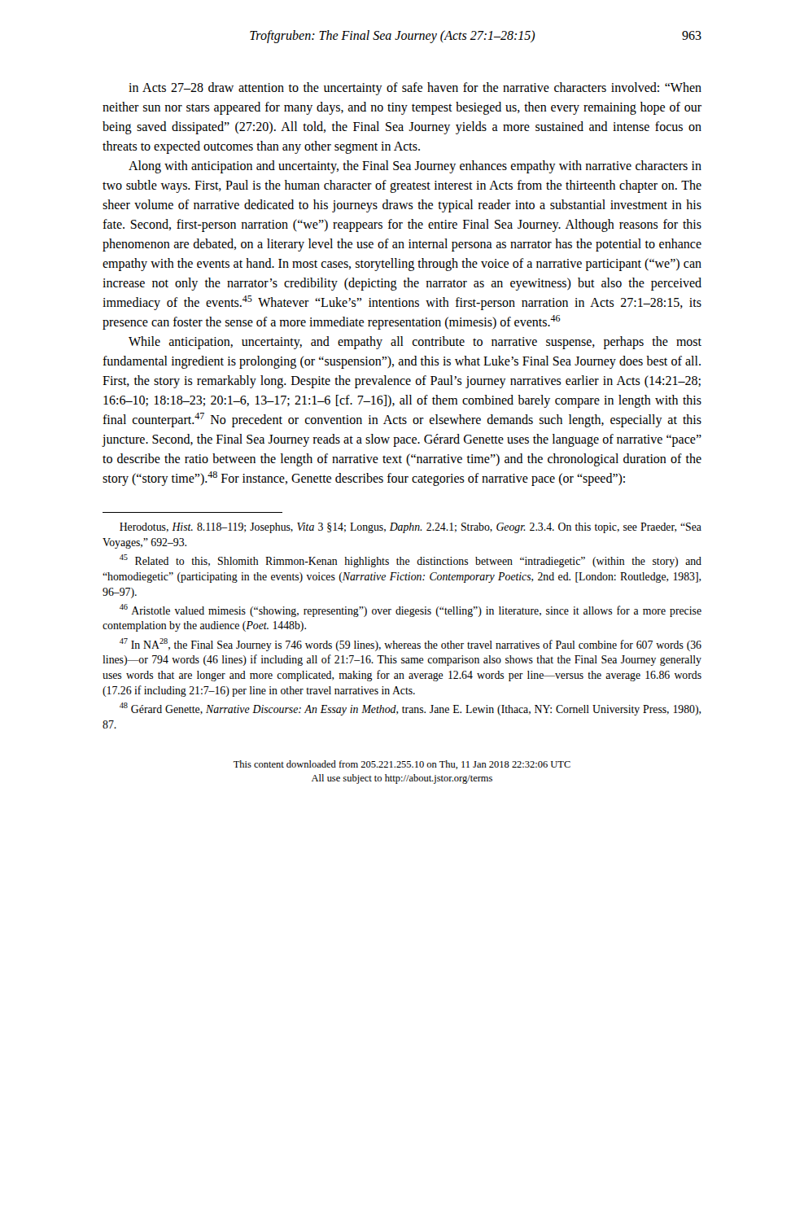Troftgruben: The Final Sea Journey (Acts 27:1–28:15) 963
in Acts 27–28 draw attention to the uncertainty of safe haven for the narrative characters involved: “When neither sun nor stars appeared for many days, and no tiny tempest besieged us, then every remaining hope of our being saved dissipated” (27:20). All told, the Final Sea Journey yields a more sustained and intense focus on threats to expected outcomes than any other segment in Acts.
Along with anticipation and uncertainty, the Final Sea Journey enhances empathy with narrative characters in two subtle ways. First, Paul is the human character of greatest interest in Acts from the thirteenth chapter on. The sheer volume of narrative dedicated to his journeys draws the typical reader into a substantial investment in his fate. Second, first-person narration (“we”) reappears for the entire Final Sea Journey. Although reasons for this phenomenon are debated, on a literary level the use of an internal persona as narrator has the potential to enhance empathy with the events at hand. In most cases, storytelling through the voice of a narrative participant (“we”) can increase not only the narrator’s credibility (depicting the narrator as an eyewitness) but also the perceived immediacy of the events.45 Whatever “Luke’s” intentions with first-person narration in Acts 27:1–28:15, its presence can foster the sense of a more immediate representation (mimesis) of events.46
While anticipation, uncertainty, and empathy all contribute to narrative suspense, perhaps the most fundamental ingredient is prolonging (or “suspension”), and this is what Luke’s Final Sea Journey does best of all. First, the story is remarkably long. Despite the prevalence of Paul’s journey narratives earlier in Acts (14:21–28; 16:6–10; 18:18–23; 20:1–6, 13–17; 21:1–6 [cf. 7–16]), all of them combined barely compare in length with this final counterpart.47 No precedent or convention in Acts or elsewhere demands such length, especially at this juncture. Second, the Final Sea Journey reads at a slow pace. Gérard Genette uses the language of narrative “pace” to describe the ratio between the length of narrative text (“narrative time”) and the chronological duration of the story (“story time”).48 For instance, Genette describes four categories of narrative pace (or “speed”):
Herodotus, Hist. 8.118–119; Josephus, Vita 3 §14; Longus, Daphn. 2.24.1; Strabo, Geogr. 2.3.4. On this topic, see Praeder, “Sea Voyages,” 692–93.
45 Related to this, Shlomith Rimmon-Kenan highlights the distinctions between “intradiegetic” (within the story) and “homodiegetic” (participating in the events) voices (Narrative Fiction: Contemporary Poetics, 2nd ed. [London: Routledge, 1983], 96–97).
46 Aristotle valued mimesis (“showing, representing”) over diegesis (“telling”) in literature, since it allows for a more precise contemplation by the audience (Poet. 1448b).
47 In NA28, the Final Sea Journey is 746 words (59 lines), whereas the other travel narratives of Paul combine for 607 words (36 lines)—or 794 words (46 lines) if including all of 21:7–16. This same comparison also shows that the Final Sea Journey generally uses words that are longer and more complicated, making for an average 12.64 words per line—versus the average 16.86 words (17.26 if including 21:7–16) per line in other travel narratives in Acts.
48 Gérard Genette, Narrative Discourse: An Essay in Method, trans. Jane E. Lewin (Ithaca, NY: Cornell University Press, 1980), 87.
This content downloaded from 205.221.255.10 on Thu, 11 Jan 2018 22:32:06 UTC
All use subject to http://about.jstor.org/terms